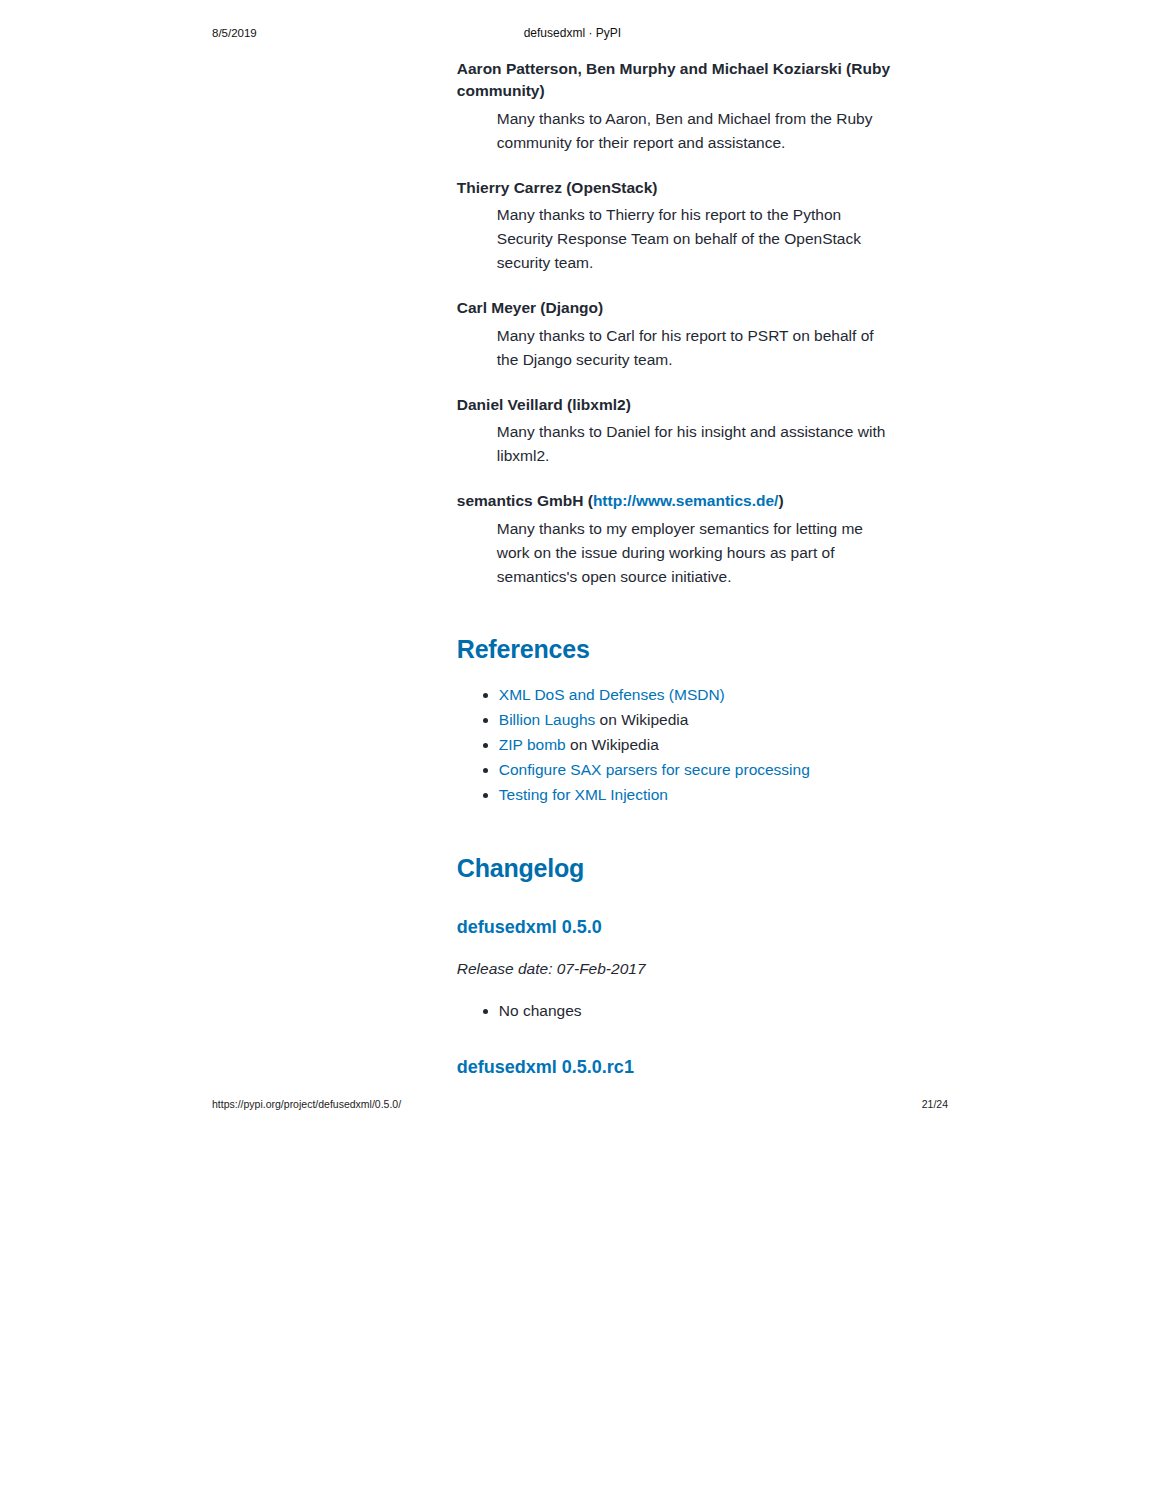8/5/2019 defusedxml · PyPI
Aaron Patterson, Ben Murphy and Michael Koziarski (Ruby community)
Many thanks to Aaron, Ben and Michael from the Ruby community for their report and assistance.
Thierry Carrez (OpenStack)
Many thanks to Thierry for his report to the Python Security Response Team on behalf of the OpenStack security team.
Carl Meyer (Django)
Many thanks to Carl for his report to PSRT on behalf of the Django security team.
Daniel Veillard (libxml2)
Many thanks to Daniel for his insight and assistance with libxml2.
semantics GmbH (http://www.semantics.de/)
Many thanks to my employer semantics for letting me work on the issue during working hours as part of semantics's open source initiative.
References
XML DoS and Defenses (MSDN)
Billion Laughs on Wikipedia
ZIP bomb on Wikipedia
Configure SAX parsers for secure processing
Testing for XML Injection
Changelog
defusedxml 0.5.0
Release date: 07-Feb-2017
No changes
defusedxml 0.5.0.rc1
https://pypi.org/project/defusedxml/0.5.0/ 21/24